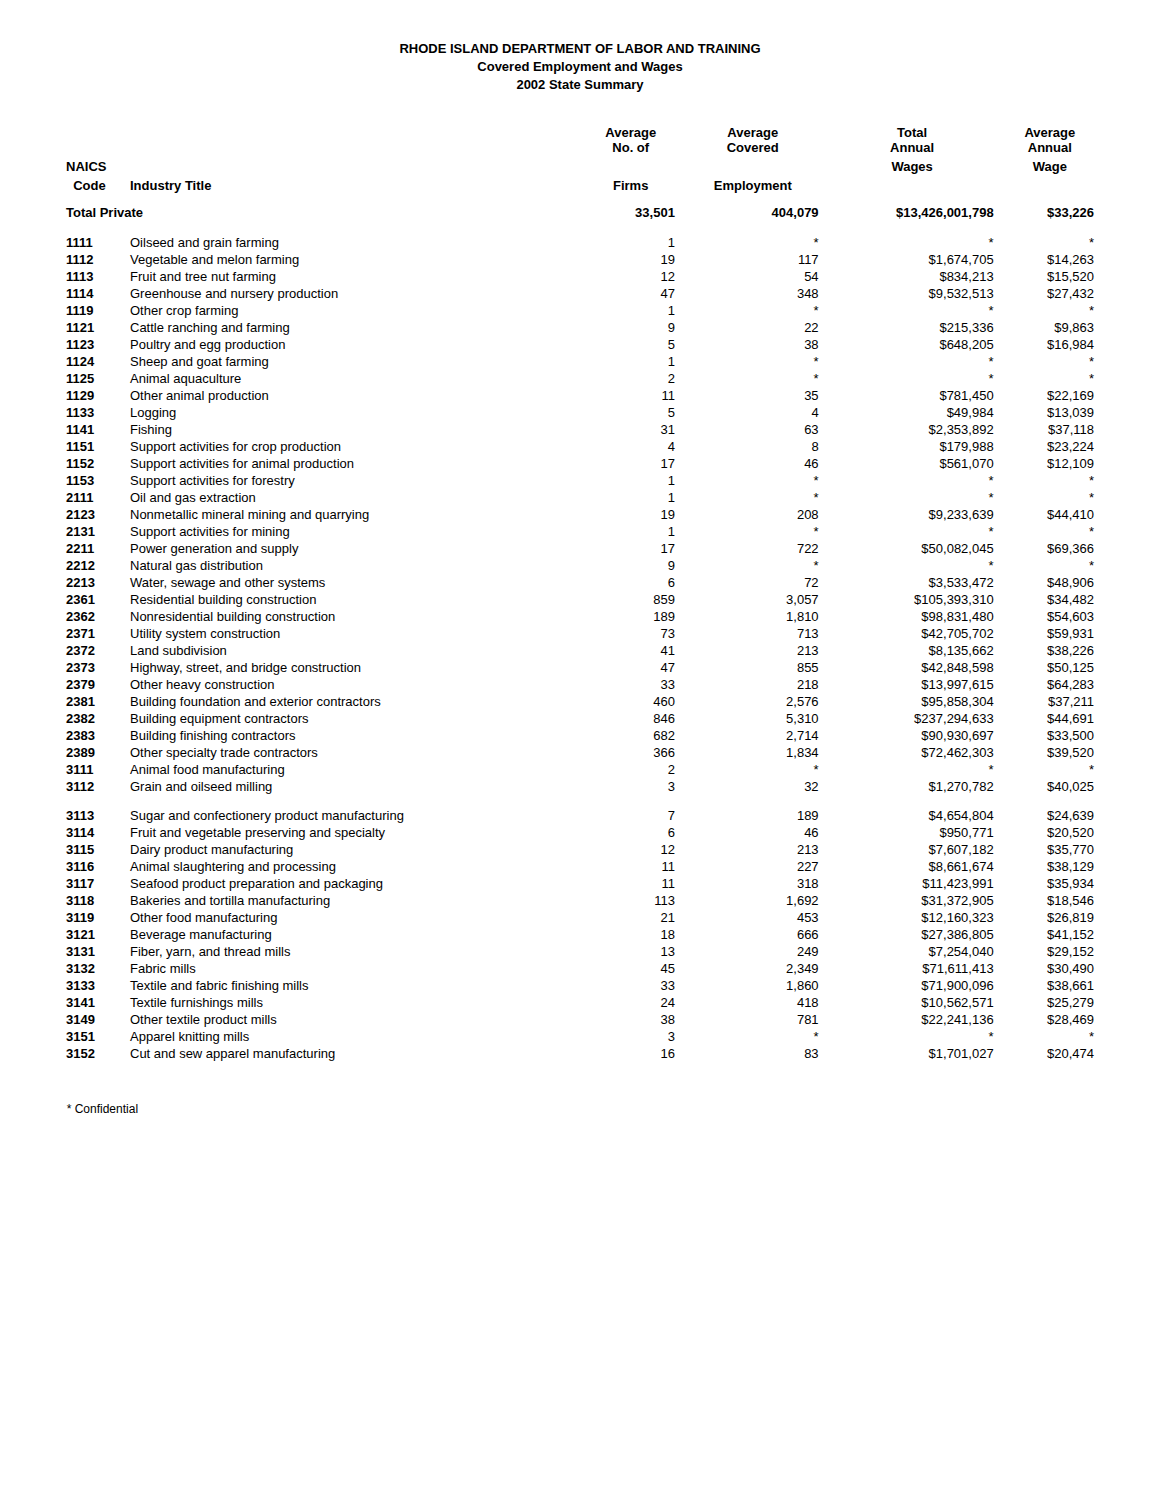RHODE ISLAND DEPARTMENT OF LABOR AND TRAINING
Covered Employment and Wages
2002 State Summary
| | | Average No. of | Average Covered | Total Annual | Average Annual |
| --- | --- | --- | --- | --- | --- |
| NAICS | | | | Wages | Wage |
| Code | Industry Title | Firms | Employment | | |
| Total Private | 33,501 | 404,079 | $13,426,001,798 | $33,226 |
| 1111 | Oilseed and grain farming | 1 | * | * | * |
| 1112 | Vegetable and melon farming | 19 | 117 | $1,674,705 | $14,263 |
| 1113 | Fruit and tree nut farming | 12 | 54 | $834,213 | $15,520 |
| 1114 | Greenhouse and nursery production | 47 | 348 | $9,532,513 | $27,432 |
| 1119 | Other crop farming | 1 | * | * | * |
| 1121 | Cattle ranching and farming | 9 | 22 | $215,336 | $9,863 |
| 1123 | Poultry and egg production | 5 | 38 | $648,205 | $16,984 |
| 1124 | Sheep and goat farming | 1 | * | * | * |
| 1125 | Animal aquaculture | 2 | * | * | * |
| 1129 | Other animal production | 11 | 35 | $781,450 | $22,169 |
| 1133 | Logging | 5 | 4 | $49,984 | $13,039 |
| 1141 | Fishing | 31 | 63 | $2,353,892 | $37,118 |
| 1151 | Support activities for crop production | 4 | 8 | $179,988 | $23,224 |
| 1152 | Support activities for animal production | 17 | 46 | $561,070 | $12,109 |
| 1153 | Support activities for forestry | 1 | * | * | * |
| 2111 | Oil and gas extraction | 1 | * | * | * |
| 2123 | Nonmetallic mineral mining and quarrying | 19 | 208 | $9,233,639 | $44,410 |
| 2131 | Support activities for mining | 1 | * | * | * |
| 2211 | Power generation and supply | 17 | 722 | $50,082,045 | $69,366 |
| 2212 | Natural gas distribution | 9 | * | * | * |
| 2213 | Water, sewage and other systems | 6 | 72 | $3,533,472 | $48,906 |
| 2361 | Residential building construction | 859 | 3,057 | $105,393,310 | $34,482 |
| 2362 | Nonresidential building construction | 189 | 1,810 | $98,831,480 | $54,603 |
| 2371 | Utility system construction | 73 | 713 | $42,705,702 | $59,931 |
| 2372 | Land subdivision | 41 | 213 | $8,135,662 | $38,226 |
| 2373 | Highway, street, and bridge construction | 47 | 855 | $42,848,598 | $50,125 |
| 2379 | Other heavy construction | 33 | 218 | $13,997,615 | $64,283 |
| 2381 | Building foundation and exterior contractors | 460 | 2,576 | $95,858,304 | $37,211 |
| 2382 | Building equipment contractors | 846 | 5,310 | $237,294,633 | $44,691 |
| 2383 | Building finishing contractors | 682 | 2,714 | $90,930,697 | $33,500 |
| 2389 | Other specialty trade contractors | 366 | 1,834 | $72,462,303 | $39,520 |
| 3111 | Animal food manufacturing | 2 | * | * | * |
| 3112 | Grain and oilseed milling | 3 | 32 | $1,270,782 | $40,025 |
| 3113 | Sugar and confectionery product manufacturing | 7 | 189 | $4,654,804 | $24,639 |
| 3114 | Fruit and vegetable preserving and specialty | 6 | 46 | $950,771 | $20,520 |
| 3115 | Dairy product manufacturing | 12 | 213 | $7,607,182 | $35,770 |
| 3116 | Animal slaughtering and processing | 11 | 227 | $8,661,674 | $38,129 |
| 3117 | Seafood product preparation and packaging | 11 | 318 | $11,423,991 | $35,934 |
| 3118 | Bakeries and tortilla manufacturing | 113 | 1,692 | $31,372,905 | $18,546 |
| 3119 | Other food manufacturing | 21 | 453 | $12,160,323 | $26,819 |
| 3121 | Beverage manufacturing | 18 | 666 | $27,386,805 | $41,152 |
| 3131 | Fiber, yarn, and thread mills | 13 | 249 | $7,254,040 | $29,152 |
| 3132 | Fabric mills | 45 | 2,349 | $71,611,413 | $30,490 |
| 3133 | Textile and fabric finishing mills | 33 | 1,860 | $71,900,096 | $38,661 |
| 3141 | Textile furnishings mills | 24 | 418 | $10,562,571 | $25,279 |
| 3149 | Other textile product mills | 38 | 781 | $22,241,136 | $28,469 |
| 3151 | Apparel knitting mills | 3 | * | * | * |
| 3152 | Cut and sew apparel manufacturing | 16 | 83 | $1,701,027 | $20,474 |
* Confidential